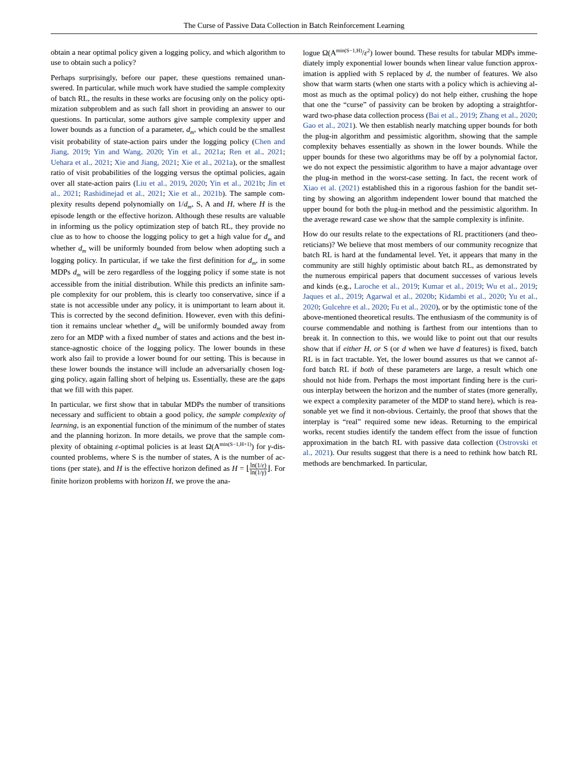The Curse of Passive Data Collection in Batch Reinforcement Learning
obtain a near optimal policy given a logging policy, and which algorithm to use to obtain such a policy?
Perhaps surprisingly, before our paper, these questions remained unanswered. In particular, while much work have studied the sample complexity of batch RL, the results in these works are focusing only on the policy optimization subproblem and as such fall short in providing an answer to our questions. In particular, some authors give sample complexity upper and lower bounds as a function of a parameter, dm, which could be the smallest visit probability of state-action pairs under the logging policy (Chen and Jiang, 2019; Yin and Wang, 2020; Yin et al., 2021a; Ren et al., 2021; Uehara et al., 2021; Xie and Jiang, 2021; Xie et al., 2021a), or the smallest ratio of visit probabilities of the logging versus the optimal policies, again over all state-action pairs (Liu et al., 2019, 2020; Yin et al., 2021b; Jin et al., 2021; Rashidinejad et al., 2021; Xie et al., 2021b). The sample complexity results depend polynomially on 1/dm, S, A and H, where H is the episode length or the effective horizon. Although these results are valuable in informing us the policy optimization step of batch RL, they provide no clue as to how to choose the logging policy to get a high value for dm and whether dm will be uniformly bounded from below when adopting such a logging policy. In particular, if we take the first definition for dm, in some MDPs dm will be zero regardless of the logging policy if some state is not accessible from the initial distribution. While this predicts an infinite sample complexity for our problem, this is clearly too conservative, since if a state is not accessible under any policy, it is unimportant to learn about it. This is corrected by the second definition. However, even with this definition it remains unclear whether dm will be uniformly bounded away from zero for an MDP with a fixed number of states and actions and the best instance-agnostic choice of the logging policy. The lower bounds in these work also fail to provide a lower bound for our setting. This is because in these lower bounds the instance will include an adversarially chosen logging policy, again falling short of helping us. Essentially, these are the gaps that we fill with this paper.
In particular, we first show that in tabular MDPs the number of transitions necessary and sufficient to obtain a good policy, the sample complexity of learning, is an exponential function of the minimum of the number of states and the planning horizon. In more details, we prove that the sample complexity of obtaining ε-optimal policies is at least Ω(Amin(S−1,H+1)) for γ-discounted problems, where S is the number of states, A is the number of actions (per state), and H is the effective horizon defined as H = ⌊ln(1/ε) ln(1/γ)⌋. For finite horizon problems with horizon H, we prove the ana-
logue Ω(Amin(S−1,H)/ε2) lower bound. These results for tabular MDPs immediately imply exponential lower bounds when linear value function approximation is applied with S replaced by d, the number of features. We also show that warm starts (when one starts with a policy which is achieving almost as much as the optimal policy) do not help either, crushing the hope that one the “curse” of passivity can be broken by adopting a straightforward two-phase data collection process (Bai et al., 2019; Zhang et al., 2020; Gao et al., 2021). We then establish nearly matching upper bounds for both the plug-in algorithm and pessimistic algorithm, showing that the sample complexity behaves essentially as shown in the lower bounds. While the upper bounds for these two algorithms may be off by a polynomial factor, we do not expect the pessimistic algorithm to have a major advantage over the plug-in method in the worst-case setting. In fact, the recent work of Xiao et al. (2021) established this in a rigorous fashion for the bandit setting by showing an algorithm independent lower bound that matched the upper bound for both the plug-in method and the pessimistic algorithm. In the average reward case we show that the sample complexity is infinite.
How do our results relate to the expectations of RL practitioners (and theoreticians)? We believe that most members of our community recognize that batch RL is hard at the fundamental level. Yet, it appears that many in the community are still highly optimistic about batch RL, as demonstrated by the numerous empirical papers that document successes of various levels and kinds (e.g., Laroche et al., 2019; Kumar et al., 2019; Wu et al., 2019; Jaques et al., 2019; Agarwal et al., 2020b; Kidambi et al., 2020; Yu et al., 2020; Gulcehre et al., 2020; Fu et al., 2020), or by the optimistic tone of the above-mentioned theoretical results. The enthusiasm of the community is of course commendable and nothing is farthest from our intentions than to break it. In connection to this, we would like to point out that our results show that if either H, or S (or d when we have d features) is fixed, batch RL is in fact tractable. Yet, the lower bound assures us that we cannot afford batch RL if both of these parameters are large, a result which one should not hide from. Perhaps the most important finding here is the curious interplay between the horizon and the number of states (more generally, we expect a complexity parameter of the MDP to stand here), which is reasonable yet we find it non-obvious. Certainly, the proof that shows that the interplay is “real” required some new ideas. Returning to the empirical works, recent studies identify the tandem effect from the issue of function approximation in the batch RL with passive data collection (Ostrovski et al., 2021). Our results suggest that there is a need to rethink how batch RL methods are benchmarked. In particular,